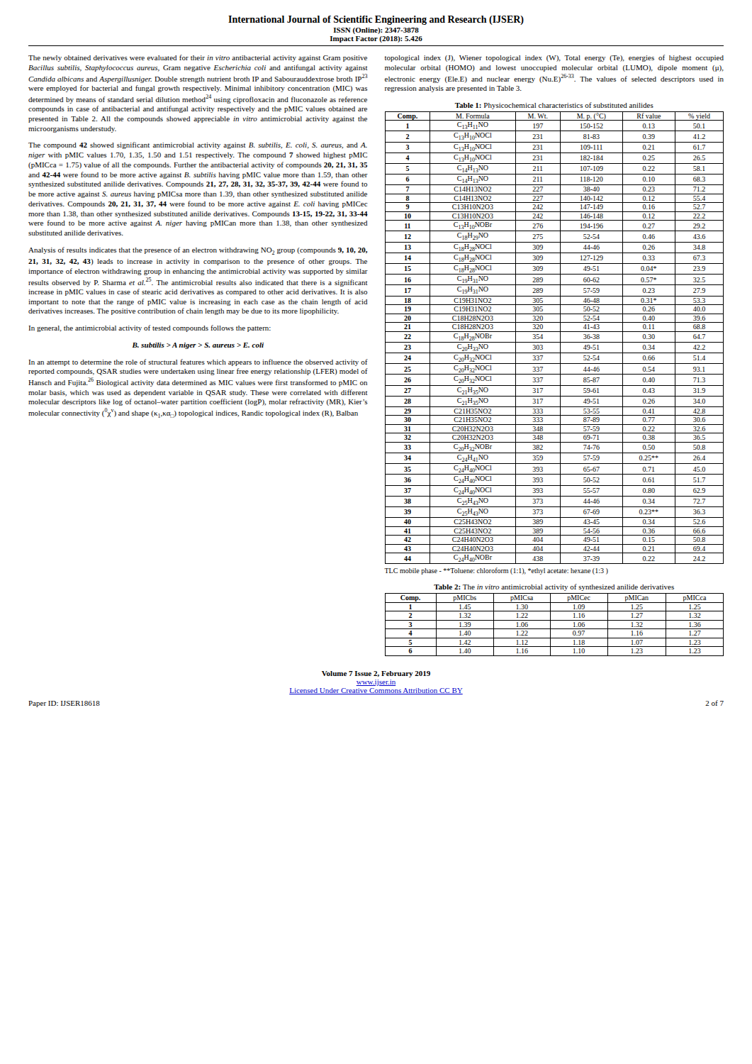International Journal of Scientific Engineering and Research (IJSER)
ISSN (Online): 2347-3878
Impact Factor (2018): 5.426
The newly obtained derivatives were evaluated for their in vitro antibacterial activity against Gram positive Bacillus subtilis, Staphylococcus aureus, Gram negative Escherichia coli and antifungal activity against Candida albicans and Aspergillusniger. Double strength nutrient broth IP and Sabourauddextrose broth IP23 were employed for bacterial and fungal growth respectively. Minimal inhibitory concentration (MIC) was determined by means of standard serial dilution method24 using ciprofloxacin and fluconazole as reference compounds in case of antibacterial and antifungal activity respectively and the pMIC values obtained are presented in Table 2. All the compounds showed appreciable in vitro antimicrobial activity against the microorganisms understudy.
The compound 42 showed significant antimicrobial activity against B. subtilis, E. coli, S. aureus, and A. niger with pMIC values 1.70, 1.35, 1.50 and 1.51 respectively. The compound 7 showed highest pMIC (pMICca = 1.75) value of all the compounds. Further the antibacterial activity of compounds 20, 21, 31, 35 and 42-44 were found to be more active against B. subtilis having pMIC value more than 1.59, than other synthesized substituted anilide derivatives. Compounds 21, 27, 28, 31, 32, 35-37, 39, 42-44 were found to be more active against S. aureus having pMICsa more than 1.39, than other synthesized substituted anilide derivatives. Compounds 20, 21, 31, 37, 44 were found to be more active against E. coli having pMICec more than 1.38, than other synthesized substituted anilide derivatives. Compounds 13-15, 19-22, 31, 33-44 were found to be more active against A. niger having pMICan more than 1.38, than other synthesized substituted anilide derivatives.
Analysis of results indicates that the presence of an electron withdrawing NO2 group (compounds 9, 10, 20, 21, 31, 32, 42, 43) leads to increase in activity in comparison to the presence of other groups. The importance of electron withdrawing group in enhancing the antimicrobial activity was supported by similar results observed by P. Sharma et al.25. The antimicrobial results also indicated that there is a significant increase in pMIC values in case of stearic acid derivatives as compared to other acid derivatives. It is also important to note that the range of pMIC value is increasing in each case as the chain length of acid derivatives increases. The positive contribution of chain length may be due to its more lipophilicity.
In general, the antimicrobial activity of tested compounds follows the pattern:
B. subtilis > A niger > S. aureus > E. coli
In an attempt to determine the role of structural features which appears to influence the observed activity of reported compounds, QSAR studies were undertaken using linear free energy relationship (LFER) model of Hansch and Fujita.26 Biological activity data determined as MIC values were first transformed to pMIC on molar basis, which was used as dependent variable in QSAR study. These were correlated with different molecular descriptors like log of octanol–water partition coefficient (logP), molar refractivity (MR), Kier’s molecular connectivity (0χv) and shape (κ1,κα□) topological indices, Randic topological index (R), Balban
topological index (J), Wiener topological index (W), Total energy (Te), energies of highest occupied molecular orbital (HOMO) and lowest unoccupied molecular orbital (LUMO), dipole moment (μ), electronic energy (Ele.E) and nuclear energy (Nu.E)26-33. The values of selected descriptors used in regression analysis are presented in Table 3.
Table 1: Physicochemical characteristics of substituted anilides
| Comp. | M. Formula | M. Wt. | M. p. (°C) | Rf value | % yield |
| --- | --- | --- | --- | --- | --- |
| 1 | C 13 H 11 NO | 197 | 150-152 | 0.13 | 50.1 |
| 2 | C 13 H 10 NOCl | 231 | 81-83 | 0.39 | 41.2 |
| 3 | C 13 H 10 NOCl | 231 | 109-111 | 0.21 | 61.7 |
| 4 | C 13 H 10 NOCl | 231 | 182-184 | 0.25 | 26.5 |
| 5 | C 14 H 13 NO | 211 | 107-109 | 0.22 | 58.1 |
| 6 | C 14 H 13 NO | 211 | 118-120 | 0.10 | 68.3 |
| 7 | C14H13NO2 | 227 | 38-40 | 0.23 | 71.2 |
| 8 | C14H13NO2 | 227 | 140-142 | 0.12 | 55.4 |
| 9 | C13H10N2O3 | 242 | 147-149 | 0.16 | 52.7 |
| 10 | C13H10N2O3 | 242 | 146-148 | 0.12 | 22.2 |
| 11 | C 13 H 10 NOBr | 276 | 194-196 | 0.27 | 29.2 |
| 12 | C 18 H 29 NO | 275 | 52-54 | 0.46 | 43.6 |
| 13 | C 18 H 28 NOCl | 309 | 44-46 | 0.26 | 34.8 |
| 14 | C 18 H 28 NOCl | 309 | 127-129 | 0.33 | 67.3 |
| 15 | C 18 H 28 NOCl | 309 | 49-51 | 0.04* | 23.9 |
| 16 | C 19 H 31 NO | 289 | 60-62 | 0.57* | 32.5 |
| 17 | C 19 H 31 NO | 289 | 57-59 | 0.23 | 27.9 |
| 18 | C19H31NO2 | 305 | 46-48 | 0.31* | 53.3 |
| 19 | C19H31NO2 | 305 | 50-52 | 0.26 | 40.0 |
| 20 | C18H28N2O3 | 320 | 52-54 | 0.40 | 39.6 |
| 21 | C18H28N2O3 | 320 | 41-43 | 0.11 | 68.8 |
| 22 | C 18 H 28 NOBr | 354 | 36-38 | 0.30 | 64.7 |
| 23 | C 20 H 33 NO | 303 | 49-51 | 0.34 | 42.2 |
| 24 | C 20 H 32 NOCl | 337 | 52-54 | 0.66 | 51.4 |
| 25 | C 20 H 32 NOCl | 337 | 44-46 | 0.54 | 93.1 |
| 26 | C 20 H 32 NOCl | 337 | 85-87 | 0.40 | 71.3 |
| 27 | C 21 H 35 NO | 317 | 59-61 | 0.43 | 31.9 |
| 28 | C 21 H 35 NO | 317 | 49-51 | 0.26 | 34.0 |
| 29 | C21H35NO2 | 333 | 53-55 | 0.41 | 42.8 |
| 30 | C21H35NO2 | 333 | 87-89 | 0.77 | 30.6 |
| 31 | C20H32N2O3 | 348 | 57-59 | 0.22 | 32.6 |
| 32 | C20H32N2O3 | 348 | 69-71 | 0.38 | 36.5 |
| 33 | C 20 H 32 NOBr | 382 | 74-76 | 0.50 | 50.8 |
| 34 | C 24 H 41 NO | 359 | 57-59 | 0.25** | 26.4 |
| 35 | C 24 H 40 NOCl | 393 | 65-67 | 0.71 | 45.0 |
| 36 | C 24 H 40 NOCl | 393 | 50-52 | 0.61 | 51.7 |
| 37 | C 24 H 40 NOCl | 393 | 55-57 | 0.80 | 62.9 |
| 38 | C 25 H 43 NO | 373 | 44-46 | 0.34 | 72.7 |
| 39 | C 25 H 43 NO | 373 | 67-69 | 0.23** | 36.3 |
| 40 | C25H43NO2 | 389 | 43-45 | 0.34 | 52.6 |
| 41 | C25H43NO2 | 389 | 54-56 | 0.36 | 66.6 |
| 42 | C24H40N2O3 | 404 | 49-51 | 0.15 | 50.8 |
| 43 | C24H40N2O3 | 404 | 42-44 | 0.21 | 69.4 |
| 44 | C 24 H 40 NOBr | 438 | 37-39 | 0.22 | 24.2 |
TLC mobile phase - **Toluene: chloroform (1:1), *ethyl acetate: hexane (1:3 )
Table 2: The in vitro antimicrobial activity of synthesized anilide derivatives
| Comp. | pMICbs | pMICsa | pMICec | pMICan | pMICca |
| --- | --- | --- | --- | --- | --- |
| 1 | 1.45 | 1.30 | 1.09 | 1.25 | 1.25 |
| 2 | 1.32 | 1.22 | 1.16 | 1.27 | 1.32 |
| 3 | 1.39 | 1.06 | 1.06 | 1.32 | 1.36 |
| 4 | 1.40 | 1.22 | 0.97 | 1.16 | 1.27 |
| 5 | 1.42 | 1.12 | 1.18 | 1.07 | 1.23 |
| 6 | 1.40 | 1.16 | 1.10 | 1.23 | 1.23 |
Volume 7 Issue 2, February 2019
www.ijser.in
Licensed Under Creative Commons Attribution CC BY
Paper ID: IJSER18618
2 of 7